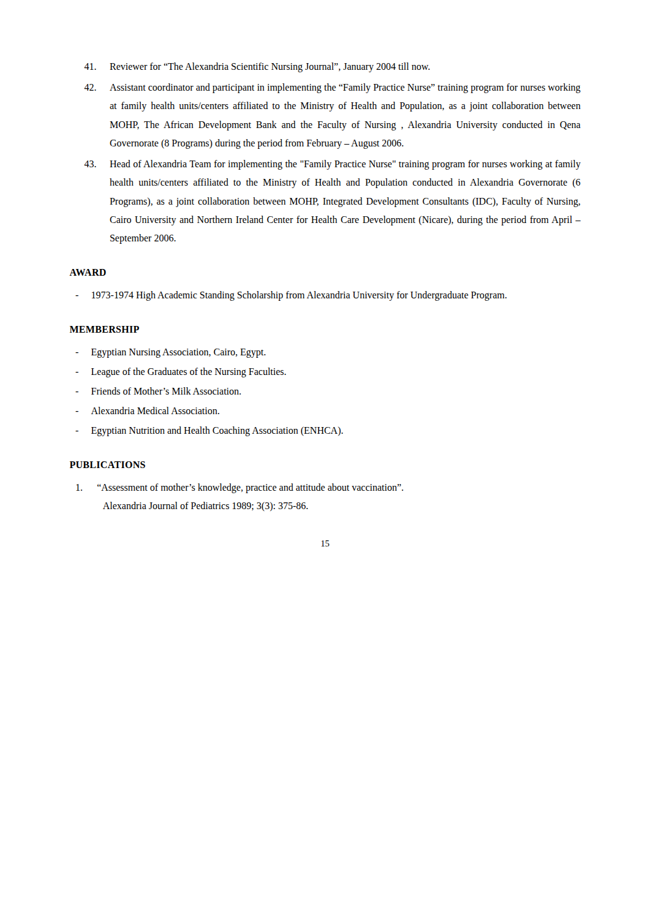41. Reviewer for “The Alexandria Scientific Nursing Journal”, January 2004 till now.
42. Assistant coordinator and participant in implementing the “Family Practice Nurse” training program for nurses working at family health units/centers affiliated to the Ministry of Health and Population, as a joint collaboration between MOHP, The African Development Bank and the Faculty of Nursing , Alexandria University conducted in Qena Governorate (8 Programs) during the period from February – August 2006.
43. Head of Alexandria Team for implementing the "Family Practice Nurse" training program for nurses working at family health units/centers affiliated to the Ministry of Health and Population conducted in Alexandria Governorate (6 Programs), as a joint collaboration between MOHP, Integrated Development Consultants (IDC), Faculty of Nursing, Cairo University and Northern Ireland Center for Health Care Development (Nicare), during the period from April – September 2006.
AWARD
1973-1974 High Academic Standing Scholarship from Alexandria University for Undergraduate Program.
MEMBERSHIP
Egyptian Nursing Association, Cairo, Egypt.
League of the Graduates of the Nursing Faculties.
Friends of Mother’s Milk Association.
Alexandria Medical Association.
Egyptian Nutrition and Health Coaching Association (ENHCA).
PUBLICATIONS
1.“Assessment of mother’s knowledge, practice and attitude about vaccination”. Alexandria Journal of Pediatrics 1989; 3(3): 375-86.
15